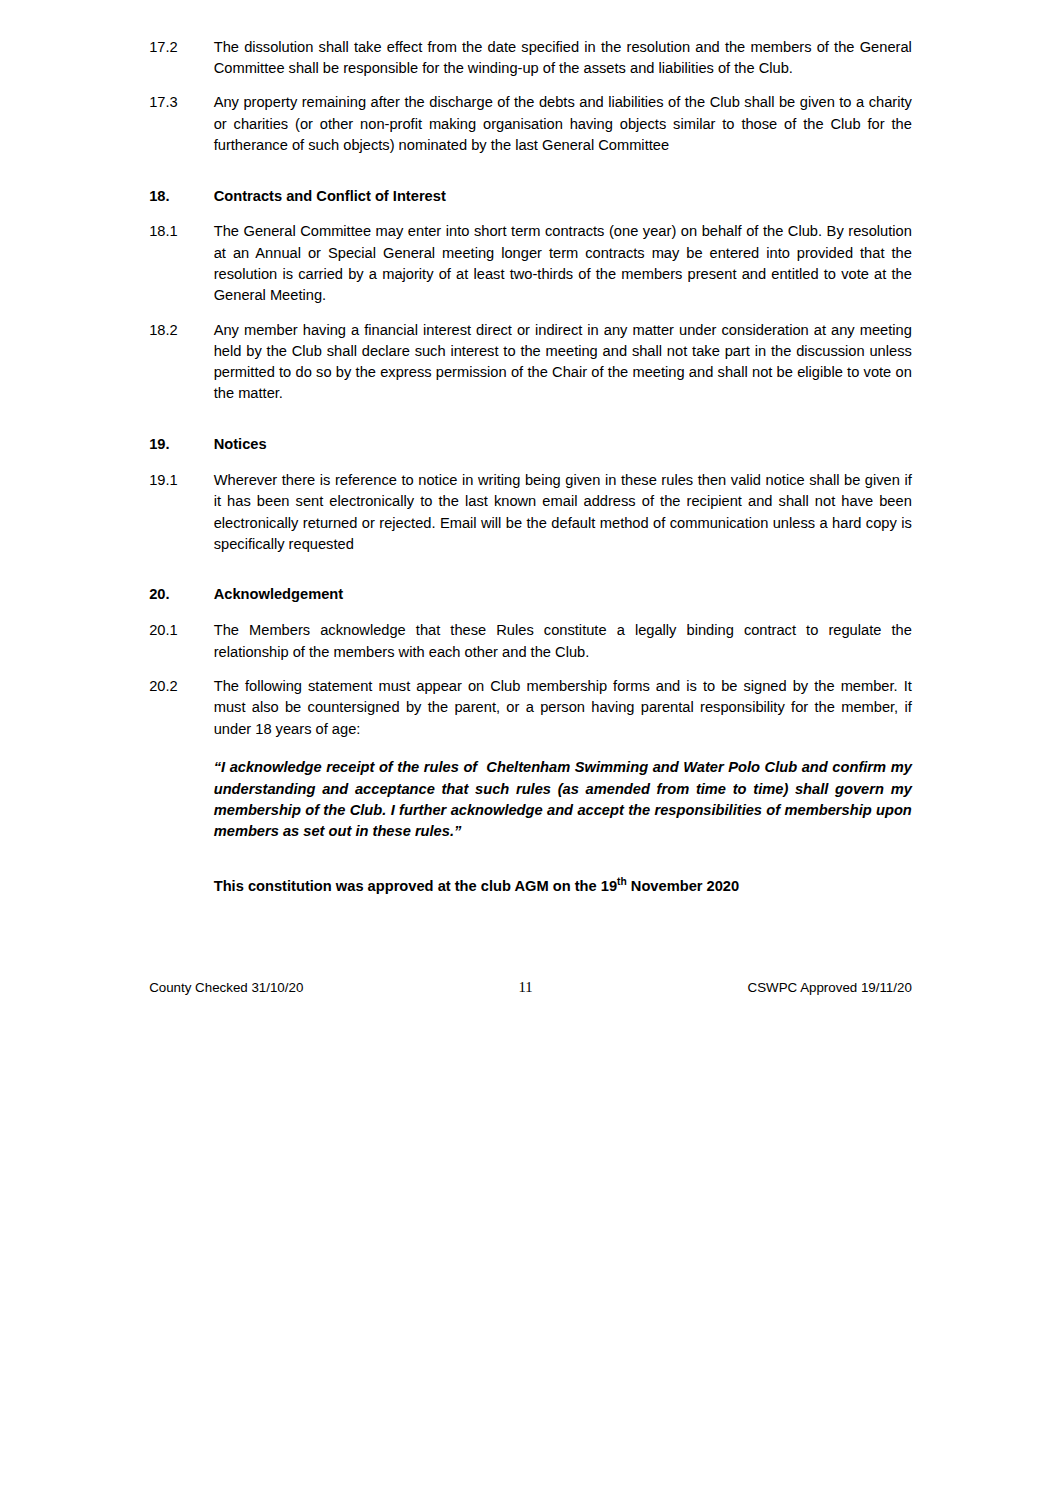17.2 The dissolution shall take effect from the date specified in the resolution and the members of the General Committee shall be responsible for the winding-up of the assets and liabilities of the Club.
17.3 Any property remaining after the discharge of the debts and liabilities of the Club shall be given to a charity or charities (or other non-profit making organisation having objects similar to those of the Club for the furtherance of such objects) nominated by the last General Committee
18. Contracts and Conflict of Interest
18.1 The General Committee may enter into short term contracts (one year) on behalf of the Club. By resolution at an Annual or Special General meeting longer term contracts may be entered into provided that the resolution is carried by a majority of at least two-thirds of the members present and entitled to vote at the General Meeting.
18.2 Any member having a financial interest direct or indirect in any matter under consideration at any meeting held by the Club shall declare such interest to the meeting and shall not take part in the discussion unless permitted to do so by the express permission of the Chair of the meeting and shall not be eligible to vote on the matter.
19. Notices
19.1 Wherever there is reference to notice in writing being given in these rules then valid notice shall be given if it has been sent electronically to the last known email address of the recipient and shall not have been electronically returned or rejected. Email will be the default method of communication unless a hard copy is specifically requested
20. Acknowledgement
20.1 The Members acknowledge that these Rules constitute a legally binding contract to regulate the relationship of the members with each other and the Club.
20.2 The following statement must appear on Club membership forms and is to be signed by the member. It must also be countersigned by the parent, or a person having parental responsibility for the member, if under 18 years of age:
“I acknowledge receipt of the rules of Cheltenham Swimming and Water Polo Club and confirm my understanding and acceptance that such rules (as amended from time to time) shall govern my membership of the Club. I further acknowledge and accept the responsibilities of membership upon members as set out in these rules.”
This constitution was approved at the club AGM on the 19th November 2020
County Checked 31/10/20 11 CSWPC Approved 19/11/20